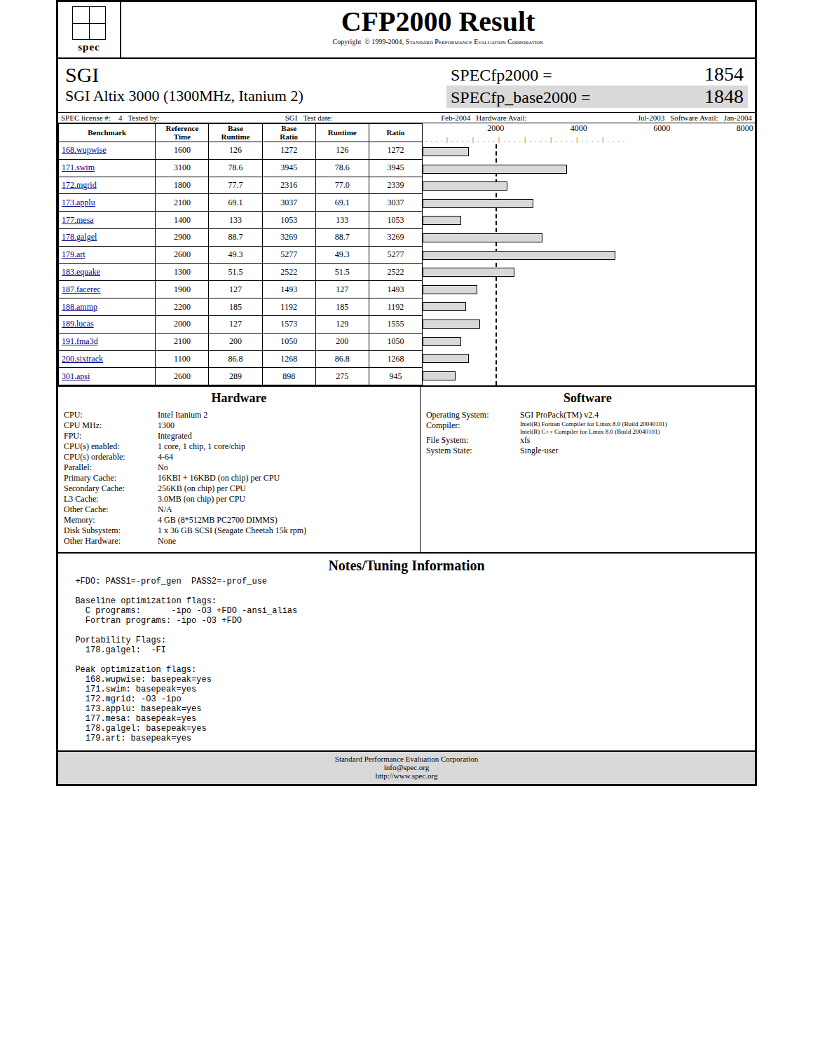spec
CFP2000 Result
Copyright © 1999-2004, Standard Performance Evaluation Corporation
SGI
SGI Altix 3000 (1300MHz, Itanium 2)
SPECfp2000 = 1854
SPECfp_base2000 = 1848
SPEC license #: 4
Tested by:
SGI
Test date:
Feb-2004
Hardware Avail:
Jul-2003
Software Avail:
Jan-2004
| Benchmark | Reference Time | Base Runtime | Base Ratio | Runtime | Ratio |
| --- | --- | --- | --- | --- | --- |
| 168.wupwise | 1600 | 126 | 1272 | 126 | 1272 |
| 171.swim | 3100 | 78.6 | 3945 | 78.6 | 3945 |
| 172.mgrid | 1800 | 77.7 | 2316 | 77.0 | 2339 |
| 173.applu | 2100 | 69.1 | 3037 | 69.1 | 3037 |
| 177.mesa | 1400 | 133 | 1053 | 133 | 1053 |
| 178.galgel | 2900 | 88.7 | 3269 | 88.7 | 3269 |
| 179.art | 2600 | 49.3 | 5277 | 49.3 | 5277 |
| 183.equake | 1300 | 51.5 | 2522 | 51.5 | 2522 |
| 187.facerec | 1900 | 127 | 1493 | 127 | 1493 |
| 188.ammp | 2200 | 185 | 1192 | 185 | 1192 |
| 189.lucas | 2000 | 127 | 1573 | 129 | 1555 |
| 191.fma3d | 2100 | 200 | 1050 | 200 | 1050 |
| 200.sixtrack | 1100 | 86.8 | 1268 | 86.8 | 1268 |
| 301.apsi | 2600 | 289 | 898 | 275 | 945 |
2000 4000 6000 8000
. . . . | . . . . | . . . . | . . . . | . . . . | . . . . | . . . . | . . . .
Hardware
| CPU: | Intel Itanium 2 |
| CPU MHz: | 1300 |
| FPU: | Integrated |
| CPU(s) enabled: | 1 core, 1 chip, 1 core/chip |
| CPU(s) orderable: | 4-64 |
| Parallel: | No |
| Primary Cache: | 16KBI + 16KBD (on chip) per CPU |
| Secondary Cache: | 256KB (on chip) per CPU |
| L3 Cache: | 3.0MB (on chip) per CPU |
| Other Cache: | N/A |
| Memory: | 4 GB (8*512MB PC2700 DIMMS) |
| Disk Subsystem: | 1 x 36 GB SCSI (Seagate Cheetah 15k rpm) |
| Other Hardware: | None |
Software
| Operating System: | SGI ProPack(TM) v2.4 |
| Compiler: | Intel(R) Fortran Compiler for Linux 8.0 (Build 20040101) Intel(R) C++ Compiler for Linux 8.0 (Build 20040101) |
| File System: | xfs |
| System State: | Single-user |
Notes/Tuning Information
  +FDO: PASS1=-prof_gen  PASS2=-prof_use

  Baseline optimization flags:
    C programs:      -ipo -O3 +FDO -ansi_alias
    Fortran programs: -ipo -O3 +FDO

  Portability Flags:
    178.galgel:  -FI

  Peak optimization flags:
    168.wupwise: basepeak=yes
    171.swim: basepeak=yes
    172.mgrid: -O3 -ipo
    173.applu: basepeak=yes
    177.mesa: basepeak=yes
    178.galgel: basepeak=yes
    179.art: basepeak=yes
Standard Performance Evaluation Corporation
info@spec.org
http://www.spec.org